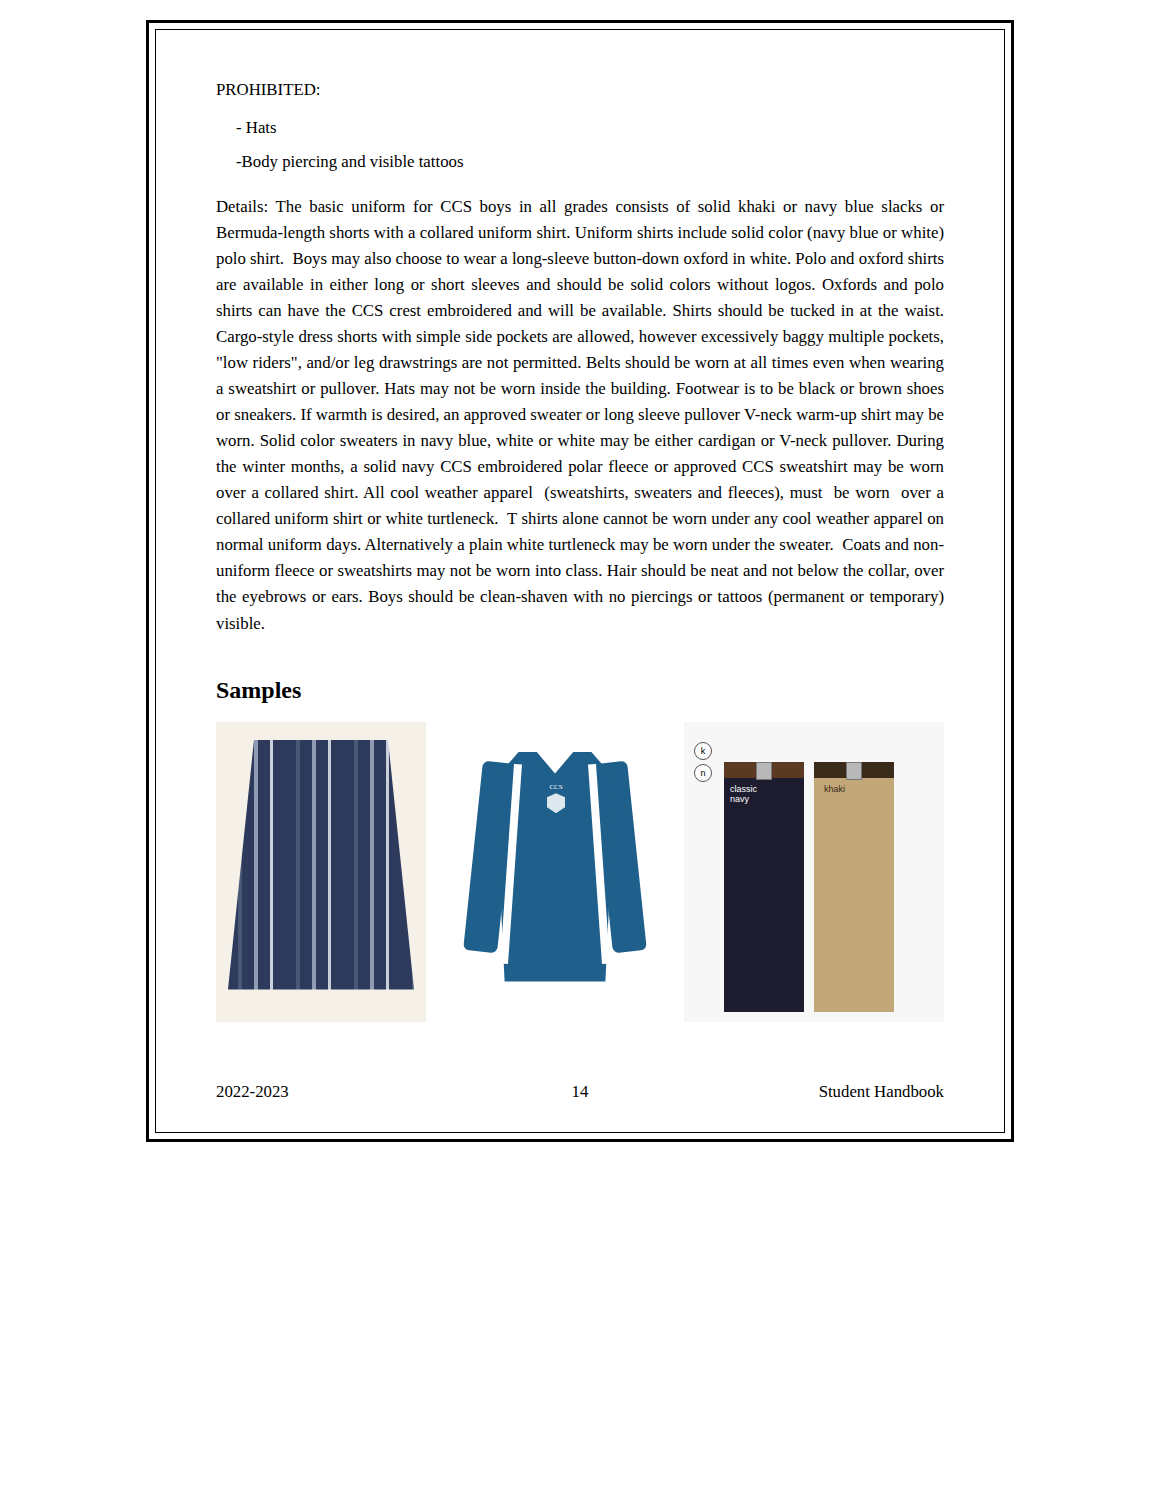PROHIBITED:
- Hats
-Body piercing and visible tattoos
Details: The basic uniform for CCS boys in all grades consists of solid khaki or navy blue slacks or Bermuda-length shorts with a collared uniform shirt. Uniform shirts include solid color (navy blue or white) polo shirt. Boys may also choose to wear a long-sleeve button-down oxford in white. Polo and oxford shirts are available in either long or short sleeves and should be solid colors without logos. Oxfords and polo shirts can have the CCS crest embroidered and will be available. Shirts should be tucked in at the waist. Cargo-style dress shorts with simple side pockets are allowed, however excessively baggy multiple pockets, "low riders", and/or leg drawstrings are not permitted. Belts should be worn at all times even when wearing a sweatshirt or pullover. Hats may not be worn inside the building. Footwear is to be black or brown shoes or sneakers. If warmth is desired, an approved sweater or long sleeve pullover V-neck warm-up shirt may be worn. Solid color sweaters in navy blue, white or white may be either cardigan or V-neck pullover. During the winter months, a solid navy CCS embroidered polar fleece or approved CCS sweatshirt may be worn over a collared shirt. All cool weather apparel (sweatshirts, sweaters and fleeces), must be worn over a collared uniform shirt or white turtleneck. T shirts alone cannot be worn under any cool weather apparel on normal uniform days. Alternatively a plain white turtleneck may be worn under the sweater. Coats and non-uniform fleece or sweatshirts may not be worn into class. Hair should be neat and not below the collar, over the eyebrows or ears. Boys should be clean-shaven with no piercings or tattoos (permanent or temporary) visible.
Samples
CCS
k
n
classic
navy
khaki
2022-2023
14
Student Handbook